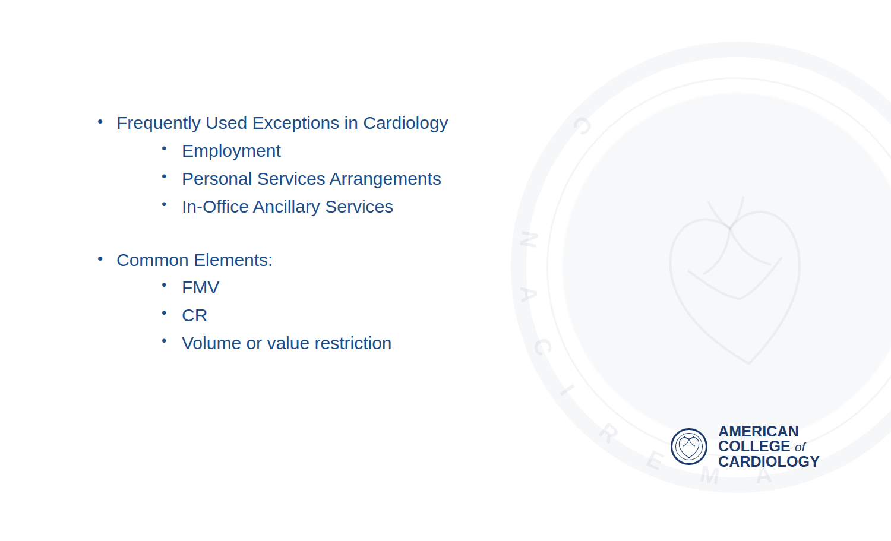A M E R I C A N C O ·
Frequently Used Exceptions in Cardiology
Employment
Personal Services Arrangements
In-Office Ancillary Services
Common Elements:
FMV
CR
Volume or value restriction
AMERICAN COLLEGE of CARDIOLOGY